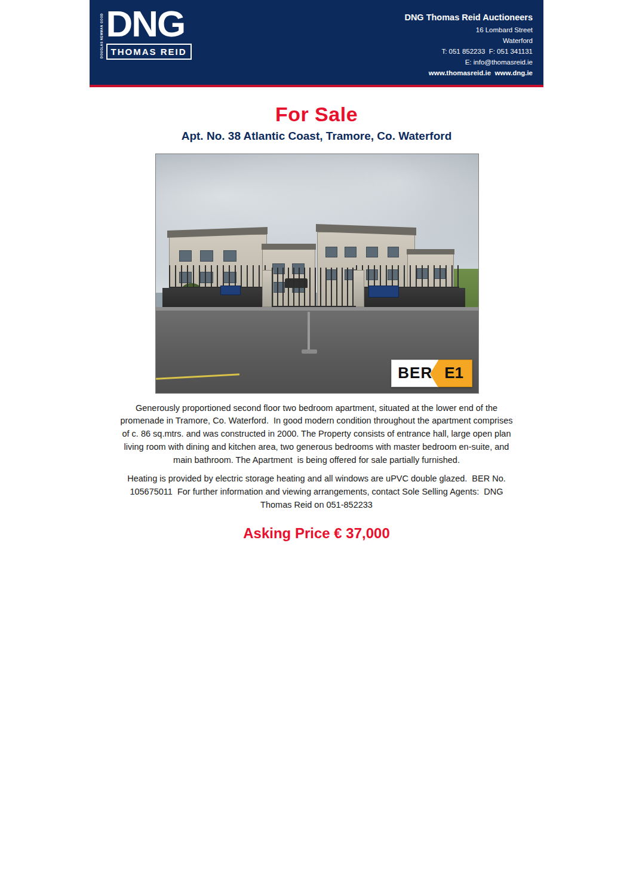Douglas Newman Good
DNG
THOMAS REID
DNG Thomas Reid Auctioneers
16 Lombard Street
Waterford
T: 051 852233 F: 051 341131
E: info@thomasreid.ie
www.thomasreid.ie www.dng.ie
For Sale
Apt. No. 38 Atlantic Coast, Tramore, Co. Waterford
BER
E1
Generously proportioned second floor two bedroom apartment, situated at the lower end of the promenade in Tramore, Co. Waterford. In good modern condition throughout the apartment comprises of c. 86 sq.mtrs. and was constructed in 2000. The Property consists of entrance hall, large open plan living room with dining and kitchen area, two generous bedrooms with master bedroom en-suite, and main bathroom. The Apartment is being offered for sale partially furnished.
Heating is provided by electric storage heating and all windows are uPVC double glazed. BER No. 105675011 For further information and viewing arrangements, contact Sole Selling Agents: DNG Thomas Reid on 051-852233
Asking Price € 37,000